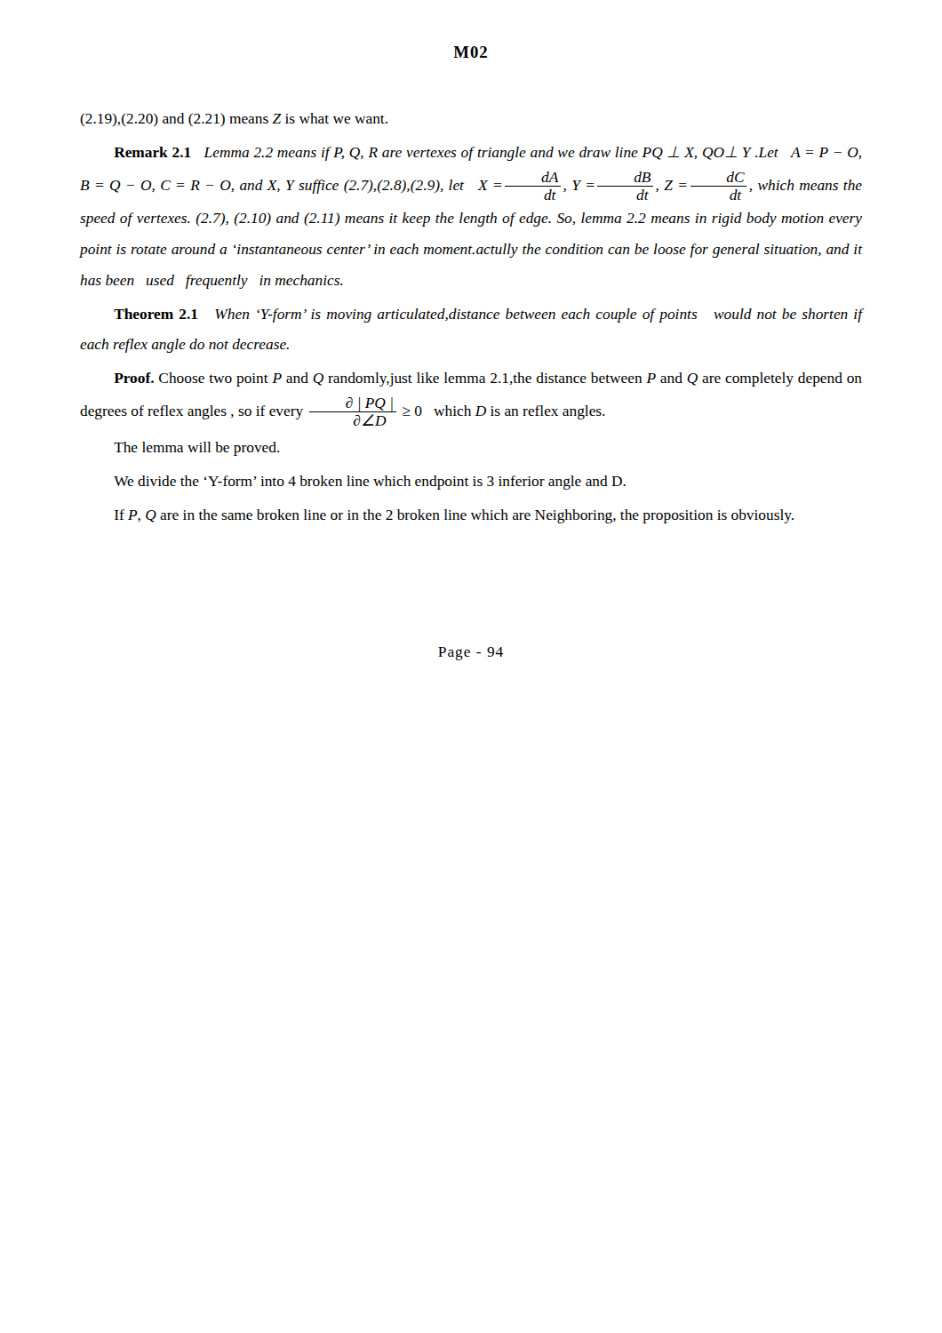M02
(2.19),(2.20) and (2.21) means Z is what we want.
Remark 2.1 Lemma 2.2 means if P, Q, R are vertexes of triangle and we draw line PQ ⊥ X, QO⊥ Y .Let A = P − O, B = Q − O, C = R − O, and X, Y suffice (2.7),(2.8),(2.9), let X =dA dt, Y =dB dt, Z =dC dt, which means the speed of vertexes. (2.7), (2.10) and (2.11) means it keep the length of edge. So, lemma 2.2 means in rigid body motion every point is rotate around a ‘instantaneous center’ in each moment.actully the condition can be loose for general situation, and it has been used frequently in mechanics.
Theorem 2.1 When ‘Y-form’ is moving articulated,distance between each couple of points would not be shorten if each reflex angle do not decrease.
Proof. Choose two point P and Q randomly,just like lemma 2.1,the distance between P and Q are completely depend on degrees of reflex angles , so if every ∂ | PQ |∂∠D ≥ 0 which D is an reflex angles.
The lemma will be proved.
We divide the ‘Y-form’ into 4 broken line which endpoint is 3 inferior angle and D.
If P, Q are in the same broken line or in the 2 broken line which are Neighboring, the proposition is obviously.
Page - 94